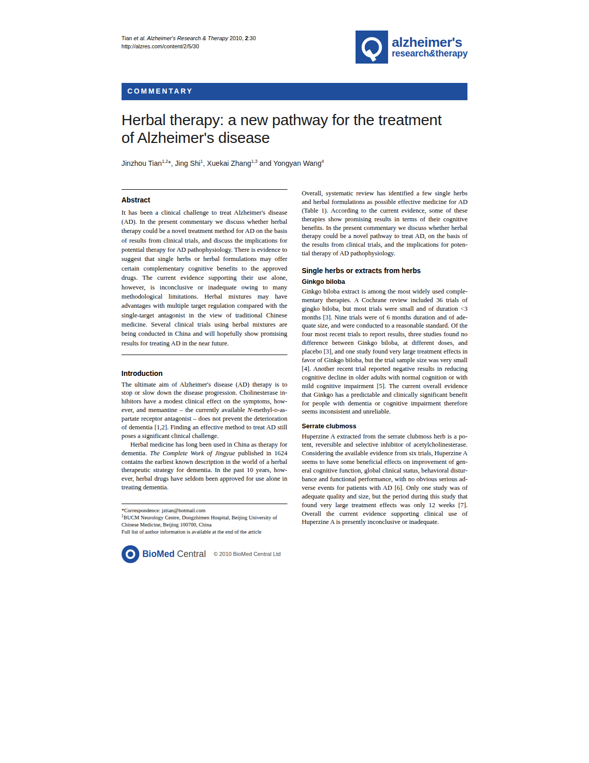Tian et al. Alzheimer's Research & Therapy 2010, 2:30
http://alzres.com/content/2/5/30
alzheimer's research&therapy
COMMENTARY
Herbal therapy: a new pathway for the treatment
of Alzheimer's disease
Jinzhou Tian1,2*, Jing Shi1, Xuekai Zhang1,3 and Yongyan Wang4
Abstract
It has been a clinical challenge to treat Alzheimer's disease (AD). In the present commentary we discuss whether herbal therapy could be a novel treatment method for AD on the basis of results from clinical trials, and discuss the implications for potential therapy for AD pathophysiology. There is evidence to suggest that single herbs or herbal formulations may offer certain complementary cognitive benefits to the approved drugs. The current evidence supporting their use alone, however, is inconclusive or inadequate owing to many methodological limitations. Herbal mixtures may have advantages with multiple target regulation compared with the single-target antagonist in the view of traditional Chinese medicine. Several clinical trials using herbal mixtures are being conducted in China and will hopefully show promising results for treating AD in the near future.
Introduction
The ultimate aim of Alzheimer's disease (AD) therapy is to stop or slow down the disease progression. Cholin­esterase inhibitors have a modest clinical effect on the symptoms, however, and memantine – the currently available N-methyl-d-aspartate receptor antagonist – does not prevent the deterioration of dementia [1,2]. Finding an effective method to treat AD still poses a significant clinical challenge.
Herbal medicine has long been used in China as therapy for dementia. The Complete Work of Jingyue published in 1624 contains the earliest known description in the world of a herbal therapeutic strategy for dementia. In the past 10 years, however, herbal drugs have seldom been approved for use alone in treating dementia.
*Correspondence: jztian@hotmail.com
1BUCM Neurology Centre, Dongzhimen Hospital, Beijing University of Chinese Medicine, Beijing 100700, China
Full list of author information is available at the end of the article
BioMed Central
© 2010 BioMed Central Ltd
Overall, systematic review has identified a few single herbs and herbal formulations as possible effective medicine for AD (Table 1). According to the current evidence, some of these therapies show promising results in terms of their cognitive benefits. In the present commentary we discuss whether herbal therapy could be a novel pathway to treat AD, on the basis of the results from clinical trials, and the implications for potential therapy of AD pathophysiology.
Single herbs or extracts from herbs
Ginkgo biloba
Ginkgo biloba extract is among the most widely used complementary therapies. A Cochrane review included 36 trials of gingko biloba, but most trials were small and of duration <3 months [3]. Nine trials were of 6 months duration and of adequate size, and were conducted to a reasonable standard. Of the four most recent trials to report results, three studies found no difference between Ginkgo biloba, at different doses, and placebo [3], and one study found very large treatment effects in favor of Ginkgo biloba, but the trial sample size was very small [4]. Another recent trial reported negative results in reducing cognitive decline in older adults with normal cognition or with mild cognitive impairment [5]. The current overall evidence that Ginkgo has a predictable and clinically significant benefit for people with dementia or cognitive impairment therefore seems inconsistent and unreliable.
Serrate clubmoss
Huperzine A extracted from the serrate clubmoss herb is a potent, reversible and selective inhibitor of acetyl­cholinesterase. Considering the available evidence from six trials, Huperzine A seems to have some beneficial effects on improvement of general cognitive function, global clinical status, behavioral disturbance and functional performance, with no obvious serious adverse events for patients with AD [6]. Only one study was of adequate quality and size, but the period during this study that found very large treatment effects was only 12 weeks [7]. Overall the current evidence supporting clinical use of Huperzine A is presently inconclusive or inadequate.